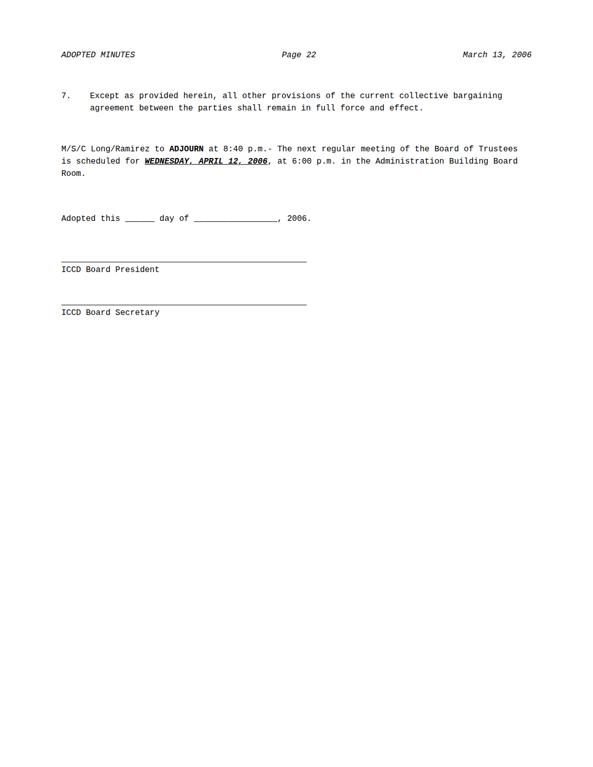ADOPTED MINUTES
Page 22
March 13, 2006
7. Except as provided herein, all other provisions of the current collective bargaining agreement between the parties shall remain in full force and effect.
M/S/C Long/Ramirez to ADJOURN at 8:40 p.m.- The next regular meeting of the Board of Trustees is scheduled for WEDNESDAY, APRIL 12, 2006, at 6:00 p.m. in the Administration Building Board Room.
Adopted this ______ day of _________________, 2006.
ICCD Board President
ICCD Board Secretary